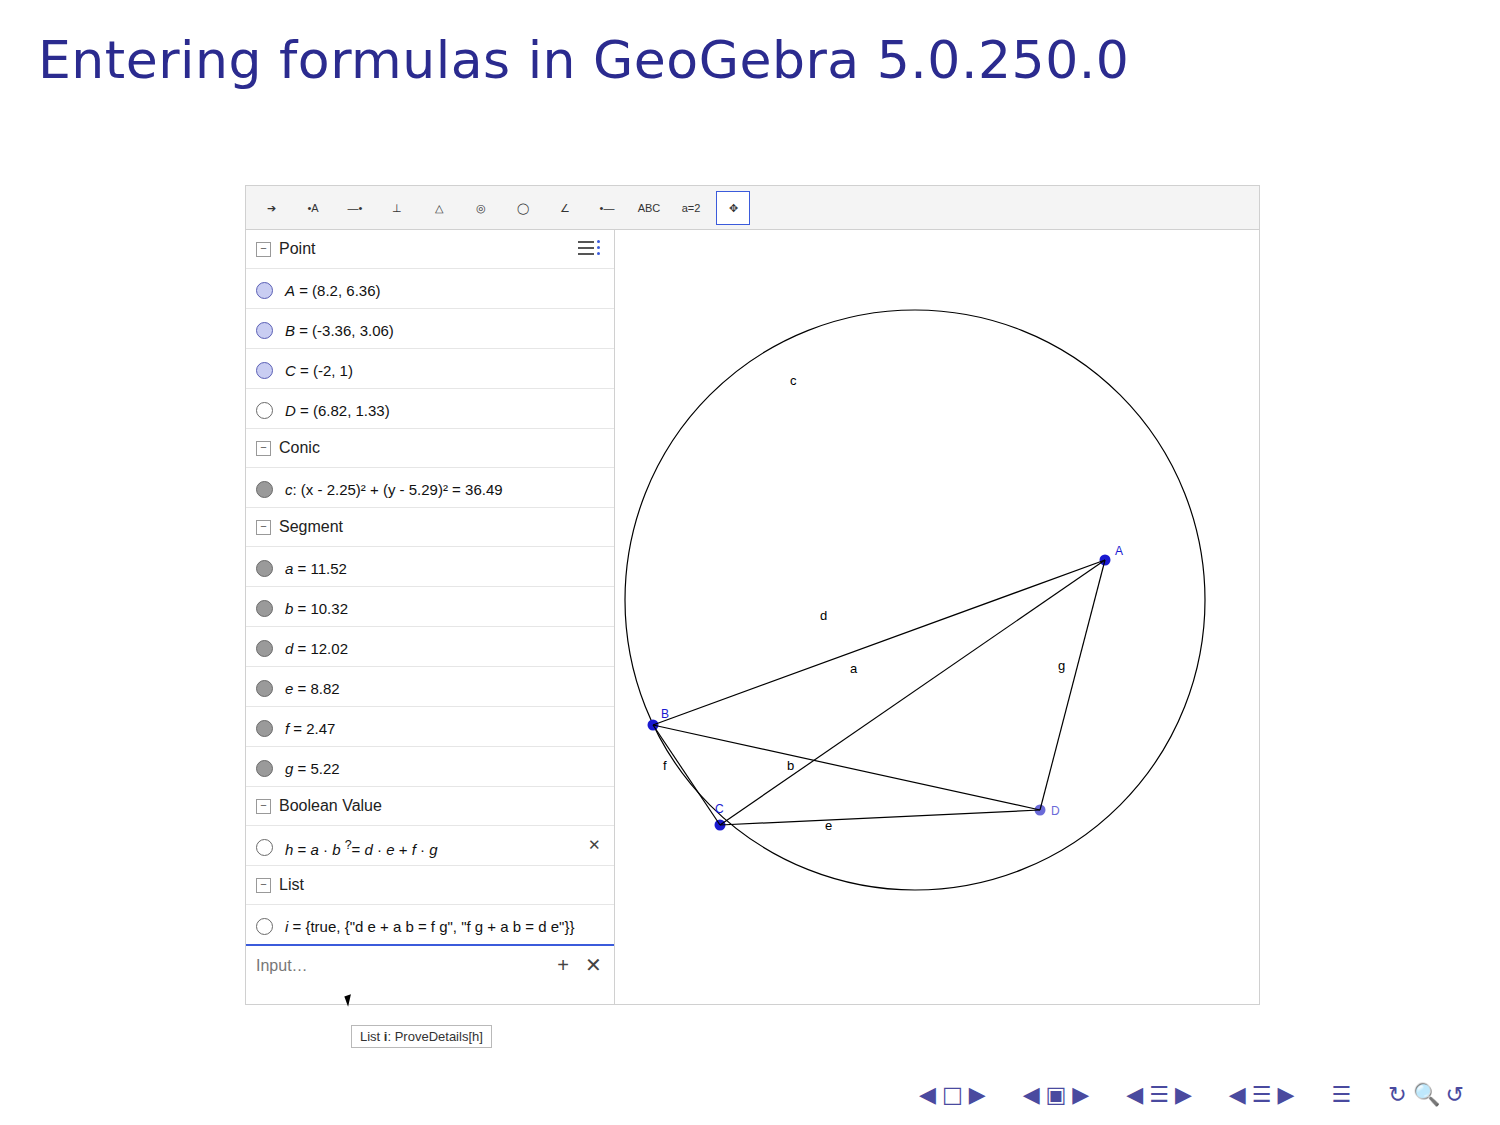Entering formulas in GeoGebra 5.0.250.0
➔
•A
—•
⊥
△
◎
◯
∠
•—
ABC
a=2
✥
−Point
A = (8.2, 6.36)
B = (-3.36, 3.06)
C = (-2, 1)
D = (6.82, 1.33)
−Conic
c: (x - 2.25)² + (y - 5.29)² = 36.49
−Segment
a = 11.52
b = 10.32
d = 12.02
e = 8.82
f = 2.47
g = 5.22
−Boolean Value
h = a · b ?= d · e + f · g✕
−List
i = {true, {"d e + a b = f g", "f g + a b = d e"}}
Input… + ✕
List i: ProveDetails[h]
c A B C D d a g b f e
◀□▶ ◀▣▶ ◀☰▶ ◀☰▶ ☰ ↻🔍↺